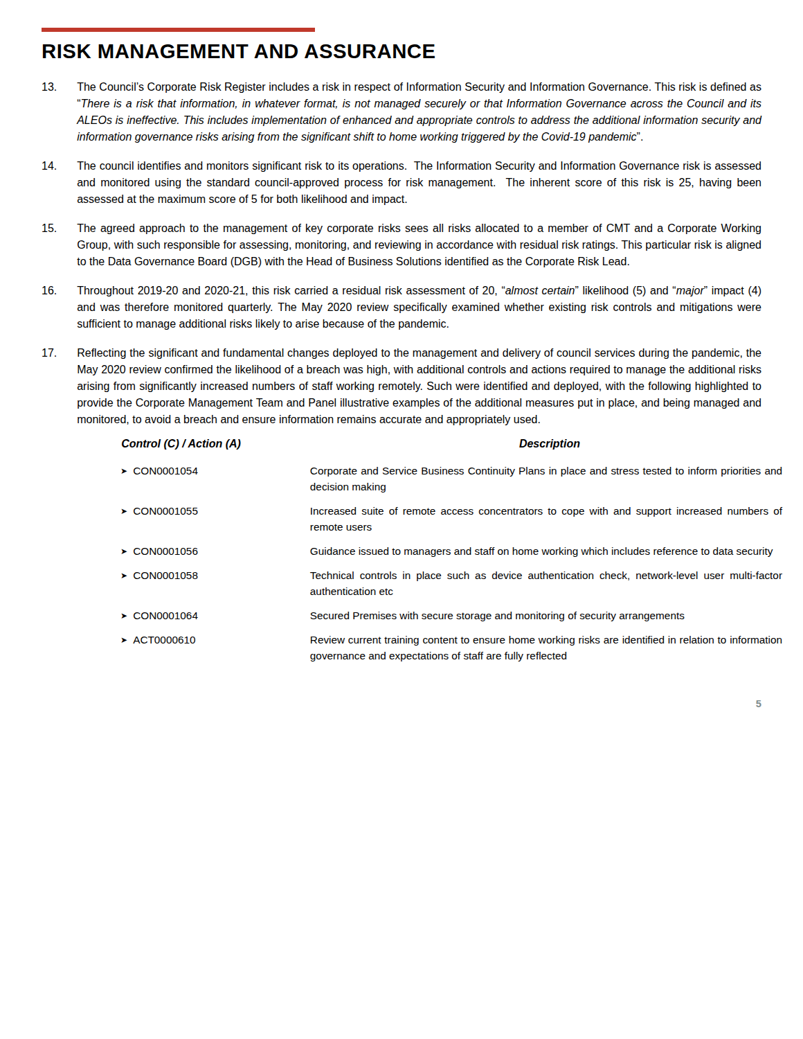RISK MANAGEMENT AND ASSURANCE
The Council’s Corporate Risk Register includes a risk in respect of Information Security and Information Governance. This risk is defined as “There is a risk that information, in whatever format, is not managed securely or that Information Governance across the Council and its ALEOs is ineffective. This includes implementation of enhanced and appropriate controls to address the additional information security and information governance risks arising from the significant shift to home working triggered by the Covid-19 pandemic”.
The council identifies and monitors significant risk to its operations. The Information Security and Information Governance risk is assessed and monitored using the standard council-approved process for risk management. The inherent score of this risk is 25, having been assessed at the maximum score of 5 for both likelihood and impact.
The agreed approach to the management of key corporate risks sees all risks allocated to a member of CMT and a Corporate Working Group, with such responsible for assessing, monitoring, and reviewing in accordance with residual risk ratings. This particular risk is aligned to the Data Governance Board (DGB) with the Head of Business Solutions identified as the Corporate Risk Lead.
Throughout 2019-20 and 2020-21, this risk carried a residual risk assessment of 20, “almost certain” likelihood (5) and “major” impact (4) and was therefore monitored quarterly. The May 2020 review specifically examined whether existing risk controls and mitigations were sufficient to manage additional risks likely to arise because of the pandemic.
Reflecting the significant and fundamental changes deployed to the management and delivery of council services during the pandemic, the May 2020 review confirmed the likelihood of a breach was high, with additional controls and actions required to manage the additional risks arising from significantly increased numbers of staff working remotely. Such were identified and deployed, with the following highlighted to provide the Corporate Management Team and Panel illustrative examples of the additional measures put in place, and being managed and monitored, to avoid a breach and ensure information remains accurate and appropriately used.
| Control (C) / Action (A) | Description |
| --- | --- |
| CON0001054 | Corporate and Service Business Continuity Plans in place and stress tested to inform priorities and decision making |
| CON0001055 | Increased suite of remote access concentrators to cope with and support increased numbers of remote users |
| CON0001056 | Guidance issued to managers and staff on home working which includes reference to data security |
| CON0001058 | Technical controls in place such as device authentication check, network-level user multi-factor authentication etc |
| CON0001064 | Secured Premises with secure storage and monitoring of security arrangements |
| ACT0000610 | Review current training content to ensure home working risks are identified in relation to information governance and expectations of staff are fully reflected |
5